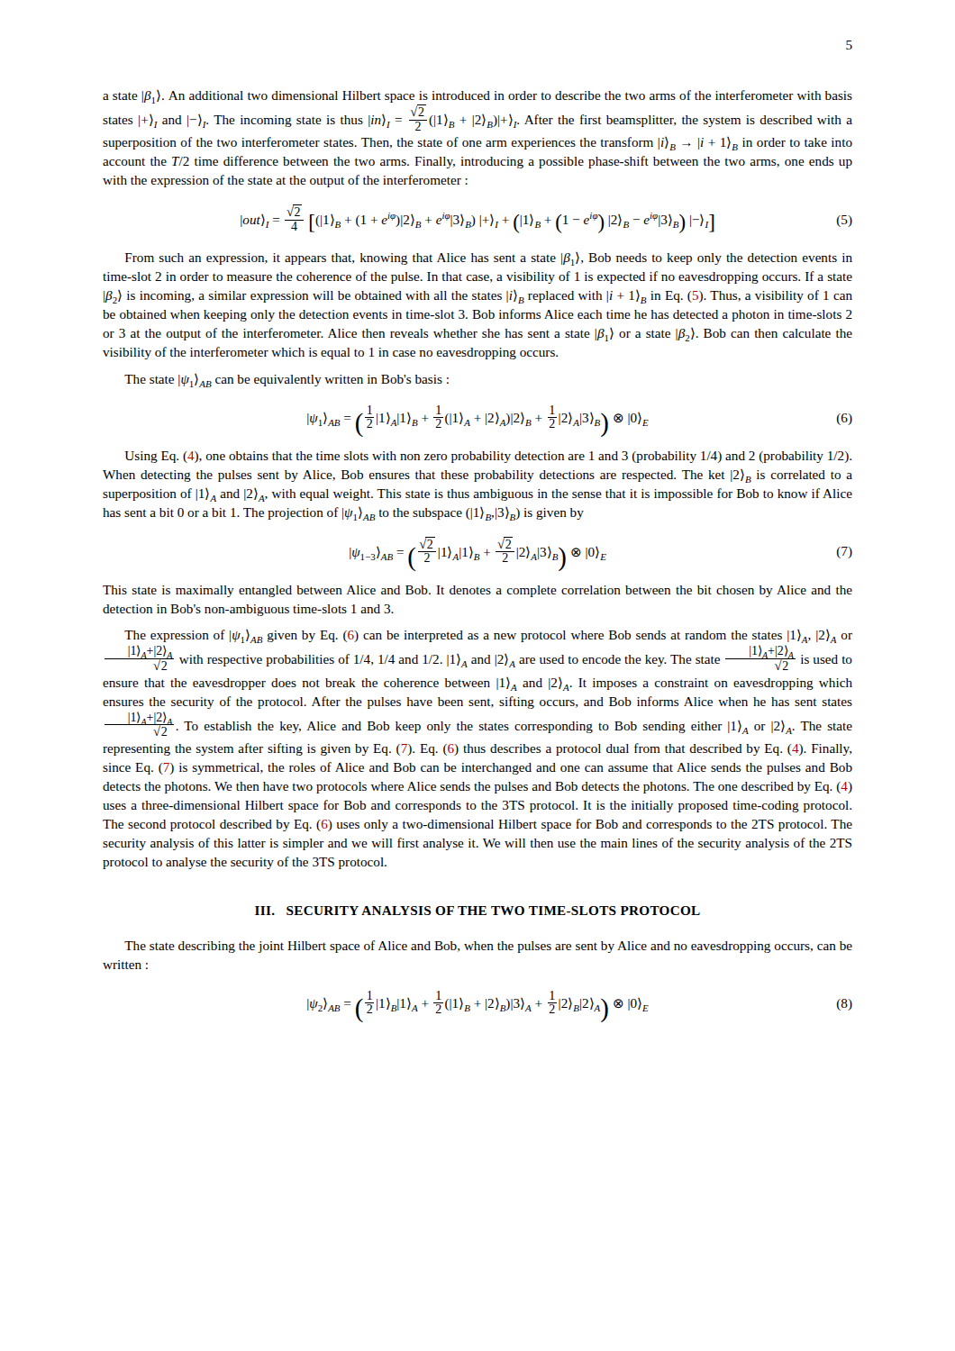5
a state |β1⟩. An additional two dimensional Hilbert space is introduced in order to describe the two arms of the interferometer with basis states |+⟩I and |−⟩I. The incoming state is thus |in⟩I = √22(|1⟩B + |2⟩B)|+⟩I. After the first beamsplitter, the system is described with a superposition of the two interferometer states. Then, the state of one arm experiences the transform |i⟩B → |i + 1⟩B in order to take into account the T/2 time difference between the two arms. Finally, introducing a possible phase-shift between the two arms, one ends up with the expression of the state at the output of the interferometer :
|out⟩I = √24 [(|1⟩B + (1 + eiφ)|2⟩B + eiφ|3⟩B) |+⟩I + (|1⟩B + (1 − eiφ) |2⟩B − eiφ|3⟩B) |−⟩I]
(5)
From such an expression, it appears that, knowing that Alice has sent a state |β1⟩, Bob needs to keep only the detection events in time-slot 2 in order to measure the coherence of the pulse. In that case, a visibility of 1 is expected if no eavesdropping occurs. If a state |β2⟩ is incoming, a similar expression will be obtained with all the states |i⟩B replaced with |i + 1⟩B in Eq. (5). Thus, a visibility of 1 can be obtained when keeping only the detection events in time-slot 3. Bob informs Alice each time he has detected a photon in time-slots 2 or 3 at the output of the interferometer. Alice then reveals whether she has sent a state |β1⟩ or a state |β2⟩. Bob can then calculate the visibility of the interferometer which is equal to 1 in case no eavesdropping occurs.
The state |ψ1⟩AB can be equivalently written in Bob's basis :
|ψ1⟩AB = (12|1⟩A|1⟩B + 12(|1⟩A + |2⟩A)|2⟩B + 12|2⟩A|3⟩B) ⊗ |0⟩E
(6)
Using Eq. (4), one obtains that the time slots with non zero probability detection are 1 and 3 (probability 1/4) and 2 (probability 1/2). When detecting the pulses sent by Alice, Bob ensures that these probability detections are respected. The ket |2⟩B is correlated to a superposition of |1⟩A and |2⟩A, with equal weight. This state is thus ambiguous in the sense that it is impossible for Bob to know if Alice has sent a bit 0 or a bit 1. The projection of |ψ1⟩AB to the subspace (|1⟩B,|3⟩B) is given by
|ψ1−3⟩AB = (√22|1⟩A|1⟩B + √22|2⟩A|3⟩B) ⊗ |0⟩E
(7)
This state is maximally entangled between Alice and Bob. It denotes a complete correlation between the bit chosen by Alice and the detection in Bob's non-ambiguous time-slots 1 and 3.
The expression of |ψ1⟩AB given by Eq. (6) can be interpreted as a new protocol where Bob sends at random the states |1⟩A, |2⟩A or |1⟩A+|2⟩A√2 with respective probabilities of 1/4, 1/4 and 1/2. |1⟩A and |2⟩A are used to encode the key. The state |1⟩A+|2⟩A√2 is used to ensure that the eavesdropper does not break the coherence between |1⟩A and |2⟩A. It imposes a constraint on eavesdropping which ensures the security of the protocol. After the pulses have been sent, sifting occurs, and Bob informs Alice when he has sent states |1⟩A+|2⟩A√2. To establish the key, Alice and Bob keep only the states corresponding to Bob sending either |1⟩A or |2⟩A. The state representing the system after sifting is given by Eq. (7). Eq. (6) thus describes a protocol dual from that described by Eq. (4). Finally, since Eq. (7) is symmetrical, the roles of Alice and Bob can be interchanged and one can assume that Alice sends the pulses and Bob detects the photons. We then have two protocols where Alice sends the pulses and Bob detects the photons. The one described by Eq. (4) uses a three-dimensional Hilbert space for Bob and corresponds to the 3TS protocol. It is the initially proposed time-coding protocol. The second protocol described by Eq. (6) uses only a two-dimensional Hilbert space for Bob and corresponds to the 2TS protocol. The security analysis of this latter is simpler and we will first analyse it. We will then use the main lines of the security analysis of the 2TS protocol to analyse the security of the 3TS protocol.
III. Security analysis of the two time-slots protocol
The state describing the joint Hilbert space of Alice and Bob, when the pulses are sent by Alice and no eavesdropping occurs, can be written :
|ψ2⟩AB = (12|1⟩B|1⟩A + 12(|1⟩B + |2⟩B)|3⟩A + 12|2⟩B|2⟩A) ⊗ |0⟩E
(8)